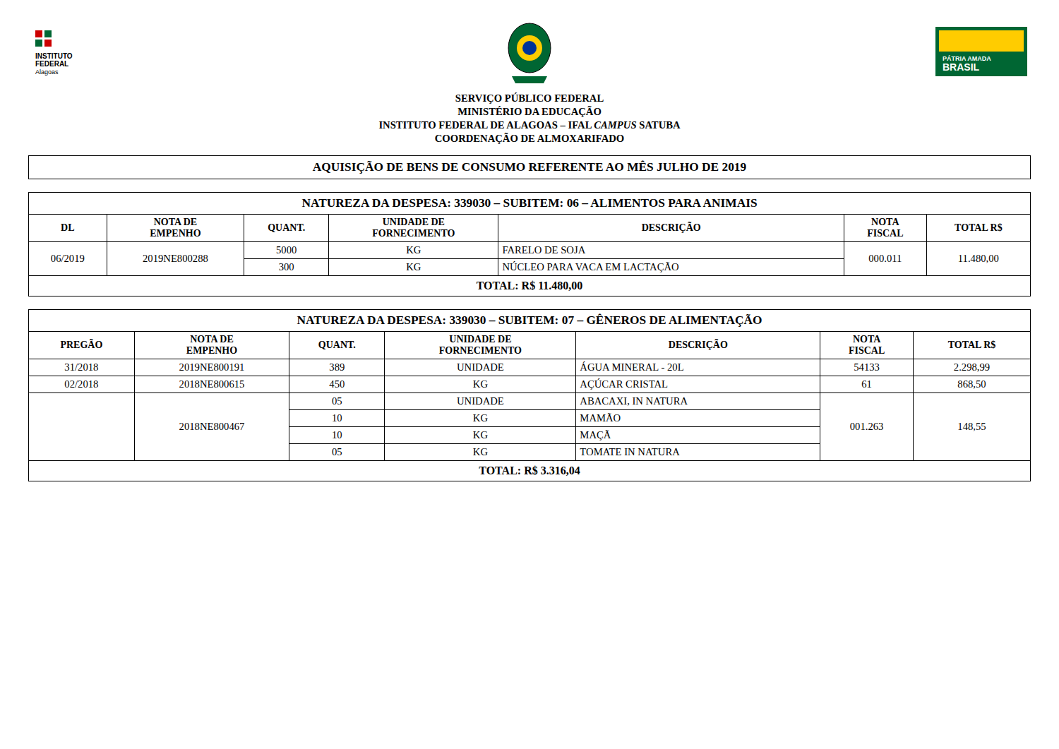SERVIÇO PÚBLICO FEDERAL
MINISTÉRIO DA EDUCAÇÃO
INSTITUTO FEDERAL DE ALAGOAS – IFAL CAMPUS SATUBA
COORDENAÇÃO DE ALMOXARIFADO
| AQUISIÇÃO DE BENS DE CONSUMO REFERENTE AO MÊS JULHO DE 2019 |
| NATUREZA DA DESPESA: 339030 – SUBITEM: 06 – ALIMENTOS PARA ANIMAIS |
| DL | NOTA DE EMPENHO | QUANT. | UNIDADE DE FORNECIMENTO | DESCRIÇÃO | NOTA FISCAL | TOTAL R$ |
| 06/2019 | 2019NE800288 | 5000 | KG | FARELO DE SOJA | 000.011 | 11.480,00 |
| 300 | KG | NÚCLEO PARA VACA EM LACTAÇÃO |
| TOTAL: R$ 11.480,00 |
| NATUREZA DA DESPESA: 339030 – SUBITEM: 07 – GÊNEROS DE ALIMENTAÇÃO |
| PREGÃO | NOTA DE EMPENHO | QUANT. | UNIDADE DE FORNECIMENTO | DESCRIÇÃO | NOTA FISCAL | TOTAL R$ |
| 31/2018 | 2019NE800191 | 389 | UNIDADE | ÁGUA MINERAL - 20L | 54133 | 2.298,99 |
| 02/2018 | 2018NE800615 | 450 | KG | AÇÚCAR CRISTAL | 61 | 868,50 |
| | 2018NE800467 | 05 | UNIDADE | ABACAXI, IN NATURA | 001.263 | 148,55 |
| 10 | KG | MAMÃO |
| 10 | KG | MAÇÃ |
| 05 | KG | TOMATE IN NATURA |
| TOTAL: R$ 3.316,04 |